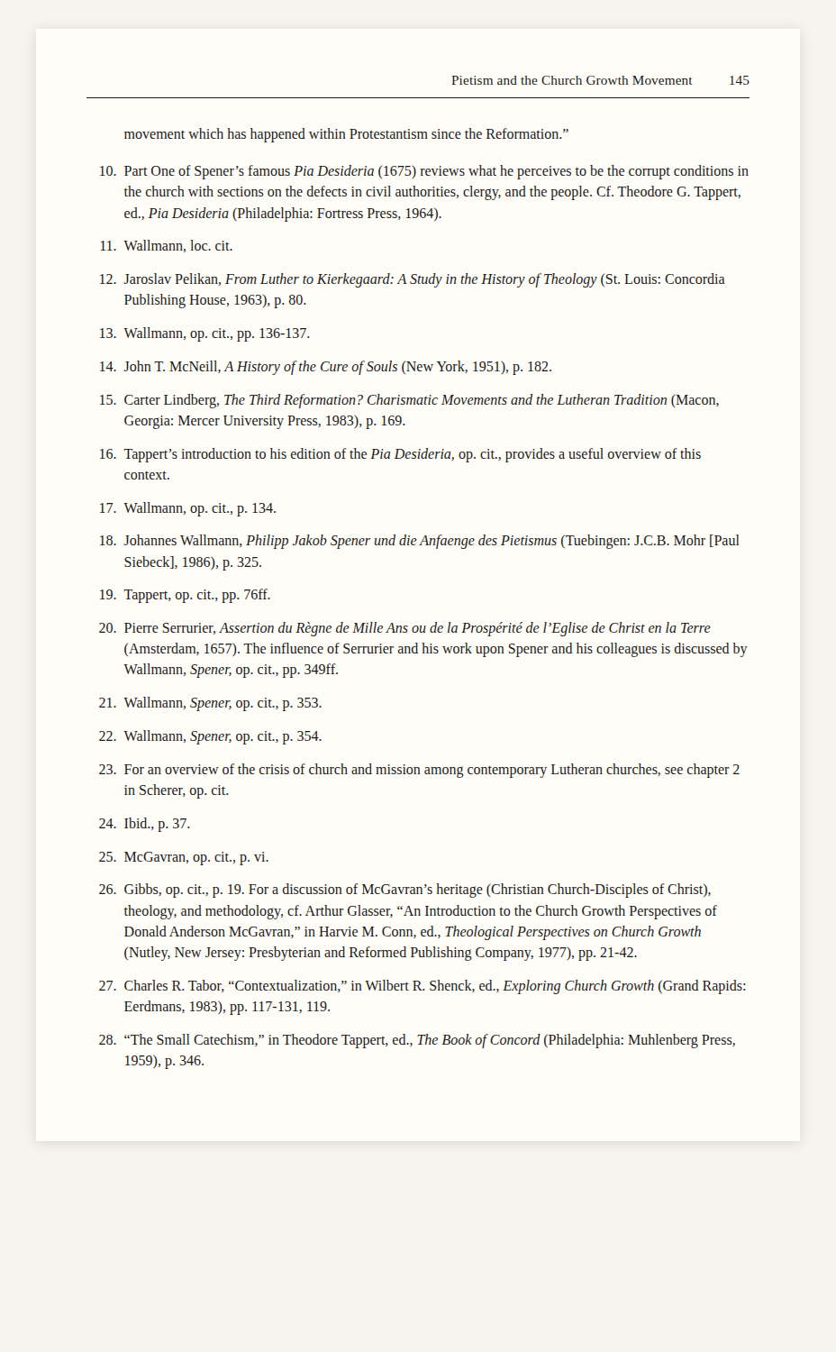Pietism and the Church Growth Movement 145
movement which has happened within Protestantism since the Reformation.”
Part One of Spener’s famous Pia Desideria (1675) reviews what he perceives to be the corrupt conditions in the church with sections on the defects in civil authorities, clergy, and the people. Cf. Theodore G. Tappert, ed., Pia Desideria (Philadelphia: Fortress Press, 1964).
Wallmann, loc. cit.
Jaroslav Pelikan, From Luther to Kierkegaard: A Study in the History of Theology (St. Louis: Concordia Publishing House, 1963), p. 80.
Wallmann, op. cit., pp. 136-137.
John T. McNeill, A History of the Cure of Souls (New York, 1951), p. 182.
Carter Lindberg, The Third Reformation? Charismatic Movements and the Lutheran Tradition (Macon, Georgia: Mercer University Press, 1983), p. 169.
Tappert’s introduction to his edition of the Pia Desideria, op. cit., provides a useful overview of this context.
Wallmann, op. cit., p. 134.
Johannes Wallmann, Philipp Jakob Spener und die Anfaenge des Pietismus (Tuebingen: J.C.B. Mohr [Paul Siebeck], 1986), p. 325.
Tappert, op. cit., pp. 76ff.
Pierre Serrurier, Assertion du Règne de Mille Ans ou de la Prospérité de l’Eglise de Christ en la Terre (Amsterdam, 1657). The influence of Serrurier and his work upon Spener and his colleagues is discussed by Wallmann, Spener, op. cit., pp. 349ff.
Wallmann, Spener, op. cit., p. 353.
Wallmann, Spener, op. cit., p. 354.
For an overview of the crisis of church and mission among contemporary Lutheran churches, see chapter 2 in Scherer, op. cit.
Ibid., p. 37.
McGavran, op. cit., p. vi.
Gibbs, op. cit., p. 19. For a discussion of McGavran’s heritage (Christian Church-Disciples of Christ), theology, and methodology, cf. Arthur Glasser, “An Introduction to the Church Growth Perspectives of Donald Anderson McGavran,” in Harvie M. Conn, ed., Theological Perspectives on Church Growth (Nutley, New Jersey: Presbyterian and Reformed Publishing Company, 1977), pp. 21-42.
Charles R. Tabor, “Contextualization,” in Wilbert R. Shenck, ed., Exploring Church Growth (Grand Rapids: Eerdmans, 1983), pp. 117-131, 119.
“The Small Catechism,” in Theodore Tappert, ed., The Book of Concord (Philadelphia: Muhlenberg Press, 1959), p. 346.